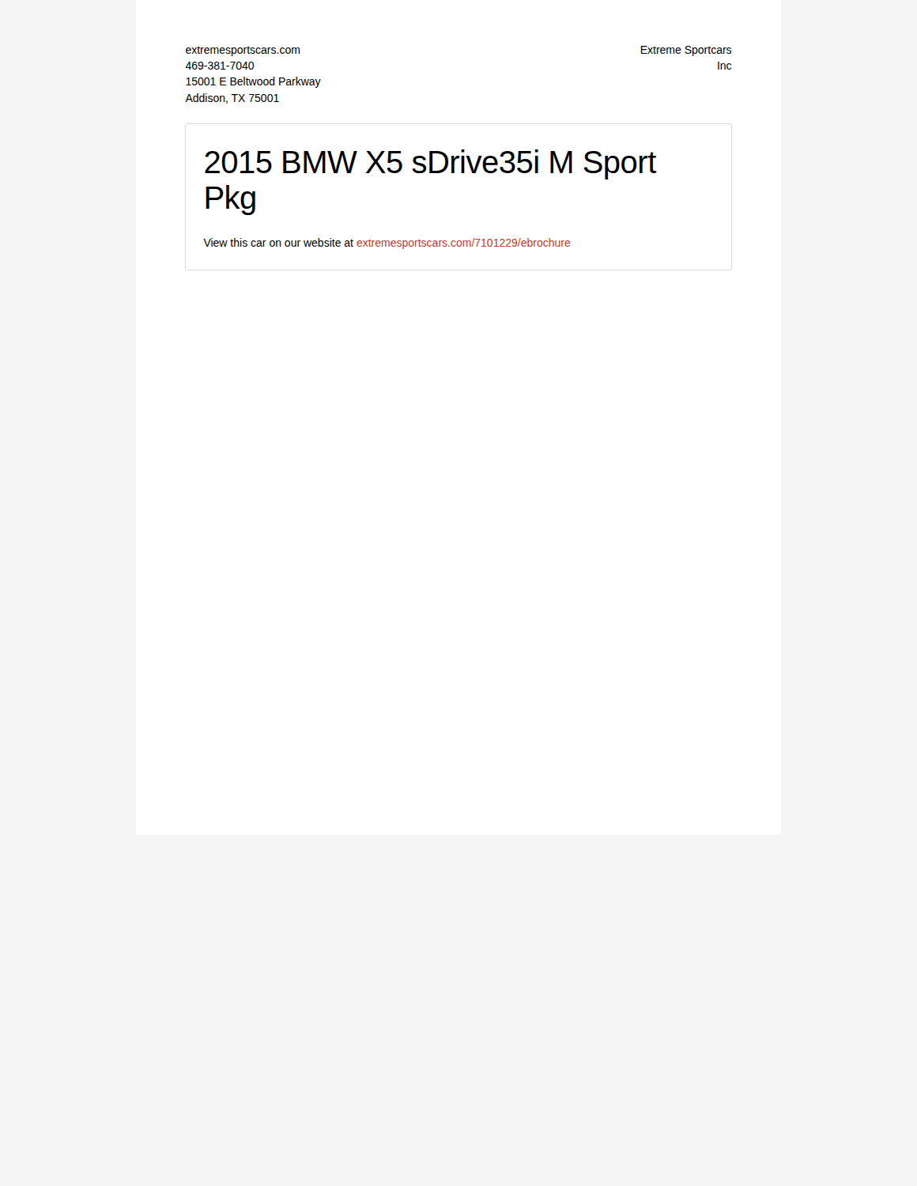extremesportscars.com
469-381-7040
15001 E Beltwood Parkway
Addison, TX 75001
Extreme Sportcars
Inc
2015 BMW X5 sDrive35i M Sport Pkg
View this car on our website at extremesportscars.com/7101229/ebrochure